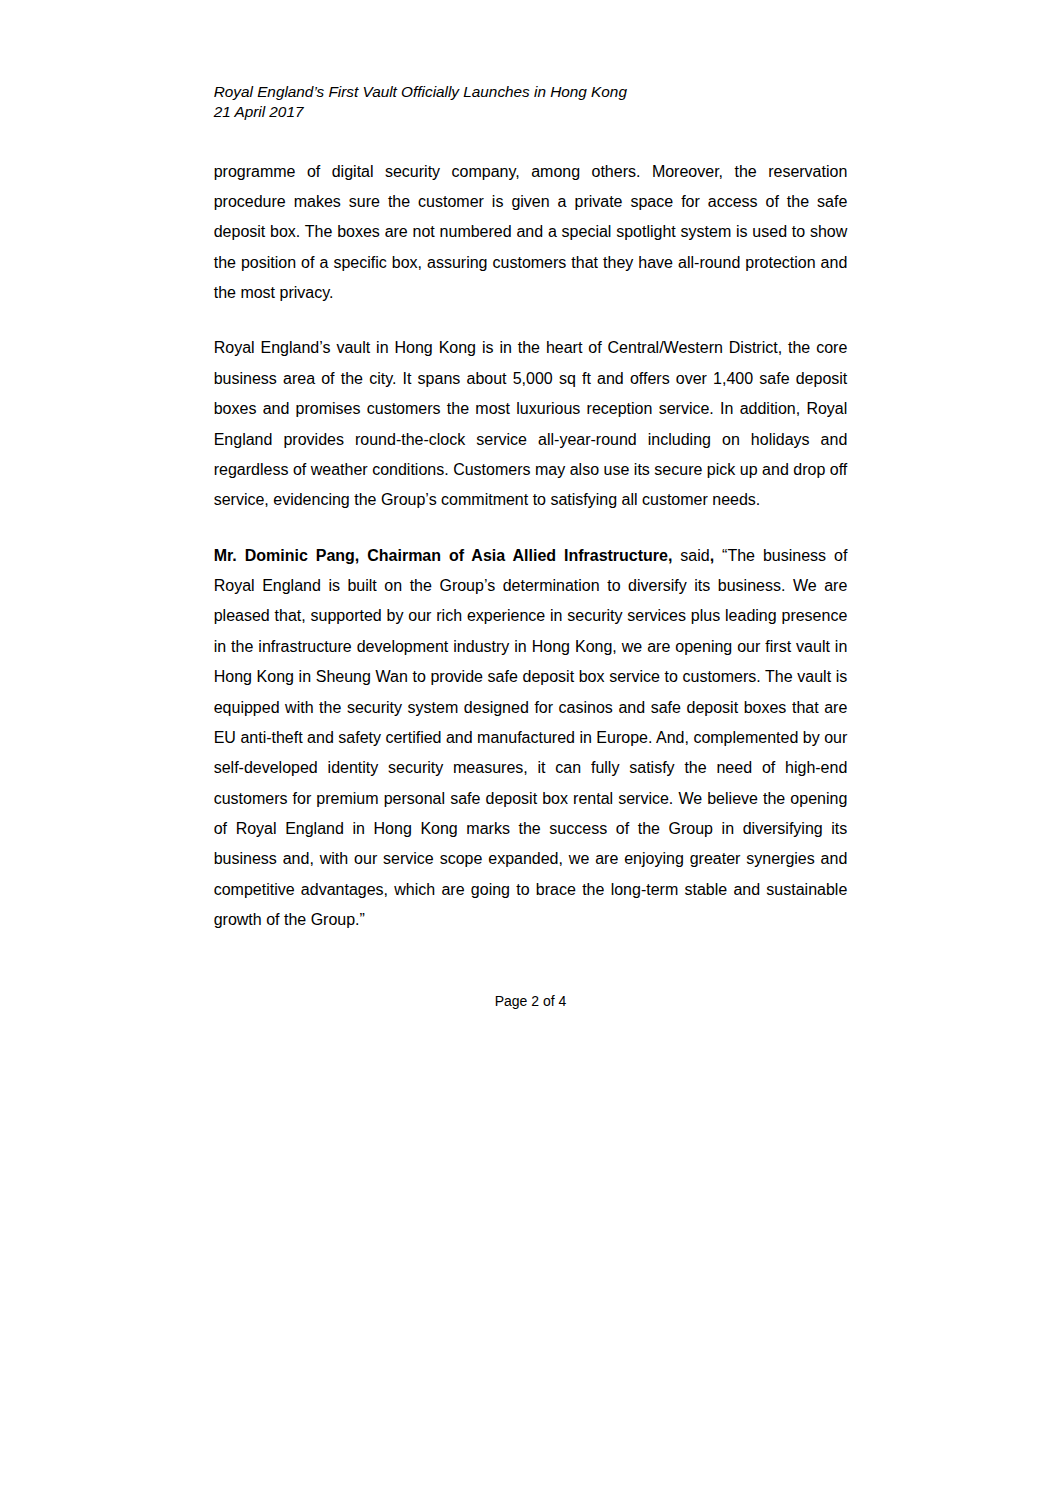Royal England’s First Vault Officially Launches in Hong Kong
21 April 2017
programme of digital security company, among others. Moreover, the reservation procedure makes sure the customer is given a private space for access of the safe deposit box. The boxes are not numbered and a special spotlight system is used to show the position of a specific box, assuring customers that they have all-round protection and the most privacy.
Royal England’s vault in Hong Kong is in the heart of Central/Western District, the core business area of the city. It spans about 5,000 sq ft and offers over 1,400 safe deposit boxes and promises customers the most luxurious reception service. In addition, Royal England provides round-the-clock service all-year-round including on holidays and regardless of weather conditions. Customers may also use its secure pick up and drop off service, evidencing the Group’s commitment to satisfying all customer needs.
Mr. Dominic Pang, Chairman of Asia Allied Infrastructure, said, “The business of Royal England is built on the Group’s determination to diversify its business. We are pleased that, supported by our rich experience in security services plus leading presence in the infrastructure development industry in Hong Kong, we are opening our first vault in Hong Kong in Sheung Wan to provide safe deposit box service to customers. The vault is equipped with the security system designed for casinos and safe deposit boxes that are EU anti-theft and safety certified and manufactured in Europe. And, complemented by our self-developed identity security measures, it can fully satisfy the need of high-end customers for premium personal safe deposit box rental service. We believe the opening of Royal England in Hong Kong marks the success of the Group in diversifying its business and, with our service scope expanded, we are enjoying greater synergies and competitive advantages, which are going to brace the long-term stable and sustainable growth of the Group.”
Page 2 of 4